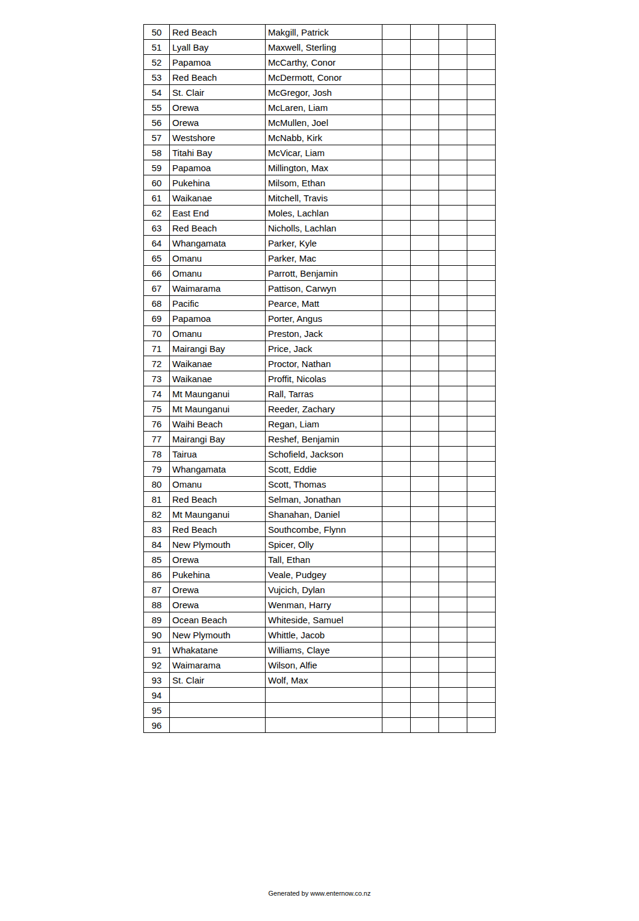| 50 | Red Beach | Makgill, Patrick | | | | |
| 51 | Lyall Bay | Maxwell, Sterling | | | | |
| 52 | Papamoa | McCarthy, Conor | | | | |
| 53 | Red Beach | McDermott, Conor | | | | |
| 54 | St. Clair | McGregor, Josh | | | | |
| 55 | Orewa | McLaren, Liam | | | | |
| 56 | Orewa | McMullen, Joel | | | | |
| 57 | Westshore | McNabb, Kirk | | | | |
| 58 | Titahi Bay | McVicar, Liam | | | | |
| 59 | Papamoa | Millington, Max | | | | |
| 60 | Pukehina | Milsom, Ethan | | | | |
| 61 | Waikanae | Mitchell, Travis | | | | |
| 62 | East End | Moles, Lachlan | | | | |
| 63 | Red Beach | Nicholls, Lachlan | | | | |
| 64 | Whangamata | Parker, Kyle | | | | |
| 65 | Omanu | Parker, Mac | | | | |
| 66 | Omanu | Parrott, Benjamin | | | | |
| 67 | Waimarama | Pattison, Carwyn | | | | |
| 68 | Pacific | Pearce, Matt | | | | |
| 69 | Papamoa | Porter, Angus | | | | |
| 70 | Omanu | Preston, Jack | | | | |
| 71 | Mairangi Bay | Price, Jack | | | | |
| 72 | Waikanae | Proctor, Nathan | | | | |
| 73 | Waikanae | Proffit, Nicolas | | | | |
| 74 | Mt Maunganui | Rall, Tarras | | | | |
| 75 | Mt Maunganui | Reeder, Zachary | | | | |
| 76 | Waihi Beach | Regan, Liam | | | | |
| 77 | Mairangi Bay | Reshef, Benjamin | | | | |
| 78 | Tairua | Schofield, Jackson | | | | |
| 79 | Whangamata | Scott, Eddie | | | | |
| 80 | Omanu | Scott, Thomas | | | | |
| 81 | Red Beach | Selman, Jonathan | | | | |
| 82 | Mt Maunganui | Shanahan, Daniel | | | | |
| 83 | Red Beach | Southcombe, Flynn | | | | |
| 84 | New Plymouth | Spicer, Olly | | | | |
| 85 | Orewa | Tall, Ethan | | | | |
| 86 | Pukehina | Veale, Pudgey | | | | |
| 87 | Orewa | Vujcich, Dylan | | | | |
| 88 | Orewa | Wenman, Harry | | | | |
| 89 | Ocean Beach | Whiteside, Samuel | | | | |
| 90 | New Plymouth | Whittle, Jacob | | | | |
| 91 | Whakatane | Williams, Claye | | | | |
| 92 | Waimarama | Wilson, Alfie | | | | |
| 93 | St. Clair | Wolf, Max | | | | |
| 94 | | | | | | |
| 95 | | | | | | |
| 96 | | | | | | |
Generated by www.enternow.co.nz